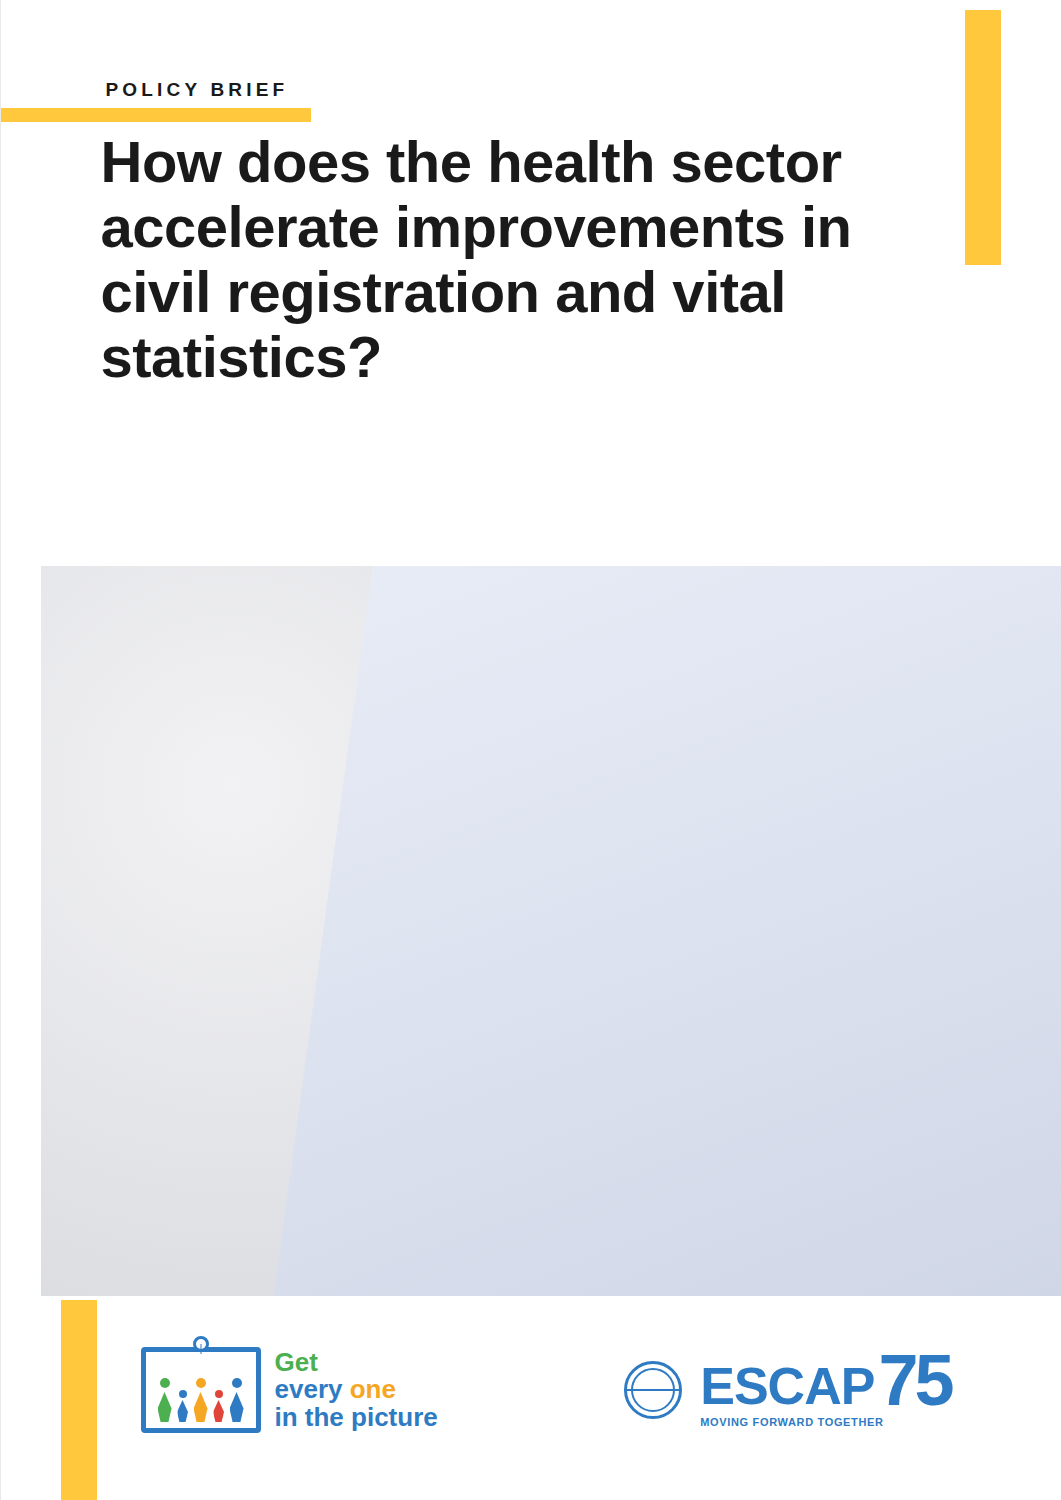Policy Brief
How does the health sector accelerate improvements in civil registration and vital statistics?
Get
every one
in the picture
ESCAP 75
Moving Forward Together